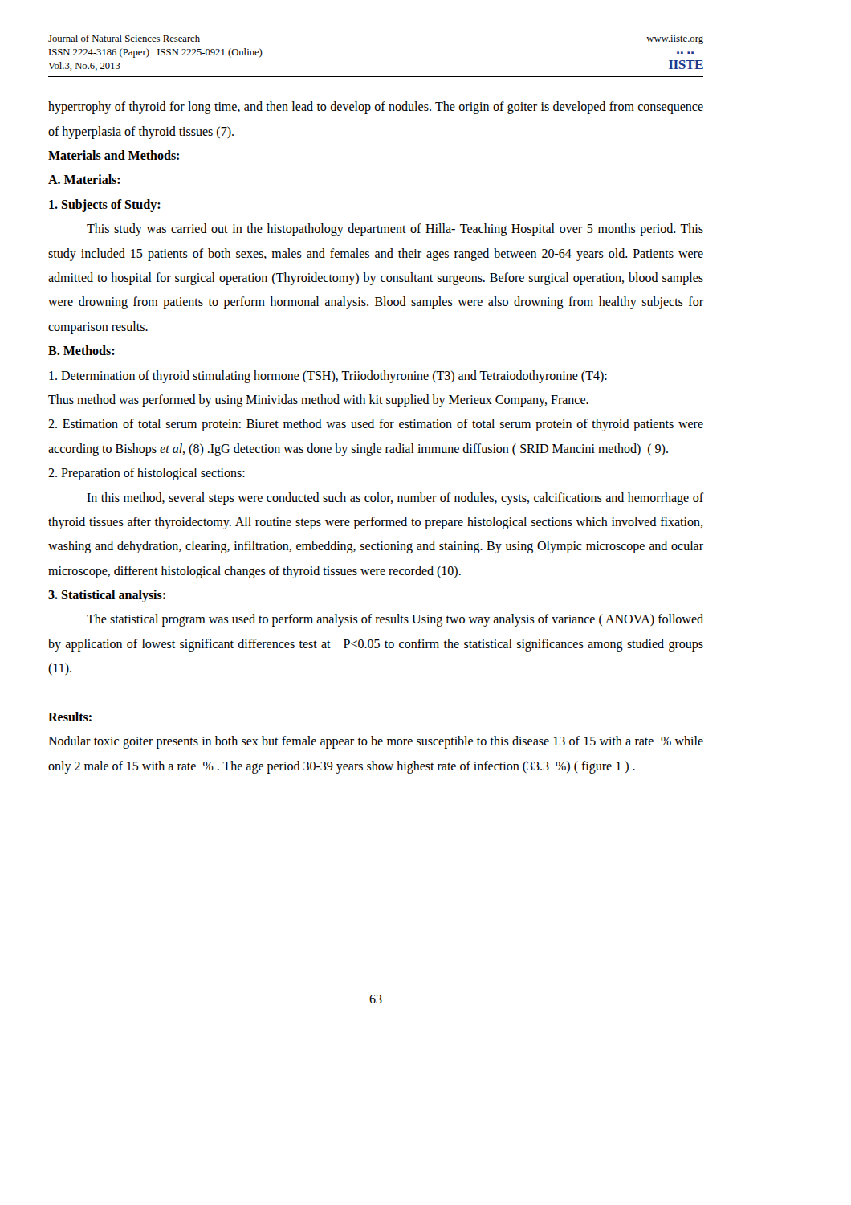Journal of Natural Sciences Research
ISSN 2224-3186 (Paper) ISSN 2225-0921 (Online)
Vol.3, No.6, 2013
www.iiste.org ▪▪ ▪▪
IISTE
hypertrophy of thyroid for long time, and then lead to develop of nodules. The origin of goiter is developed from consequence of hyperplasia of thyroid tissues (7).
Materials and Methods:
A. Materials:
1. Subjects of Study:
This study was carried out in the histopathology department of Hilla- Teaching Hospital over 5 months period. This study included 15 patients of both sexes, males and females and their ages ranged between 20-64 years old. Patients were admitted to hospital for surgical operation (Thyroidectomy) by consultant surgeons. Before surgical operation, blood samples were drowning from patients to perform hormonal analysis. Blood samples were also drowning from healthy subjects for comparison results.
B. Methods:
1. Determination of thyroid stimulating hormone (TSH), Triiodothyronine (T3) and Tetraiodothyronine (T4):
Thus method was performed by using Minividas method with kit supplied by Merieux Company, France.
2. Estimation of total serum protein: Biuret method was used for estimation of total serum protein of thyroid patients were according to Bishops et al, (8) .IgG detection was done by single radial immune diffusion ( SRID Mancini method) ( 9).
2. Preparation of histological sections:
In this method, several steps were conducted such as color, number of nodules, cysts, calcifications and hemorrhage of thyroid tissues after thyroidectomy. All routine steps were performed to prepare histological sections which involved fixation, washing and dehydration, clearing, infiltration, embedding, sectioning and staining. By using Olympic microscope and ocular microscope, different histological changes of thyroid tissues were recorded (10).
3. Statistical analysis:
The statistical program was used to perform analysis of results Using two way analysis of variance ( ANOVA) followed by application of lowest significant differences test at P<0.05 to confirm the statistical significances among studied groups (11).
Results:
Nodular toxic goiter presents in both sex but female appear to be more susceptible to this disease 13 of 15 with a rate % while only 2 male of 15 with a rate % . The age period 30-39 years show highest rate of infection (33.3 %) ( figure 1 ) .
63